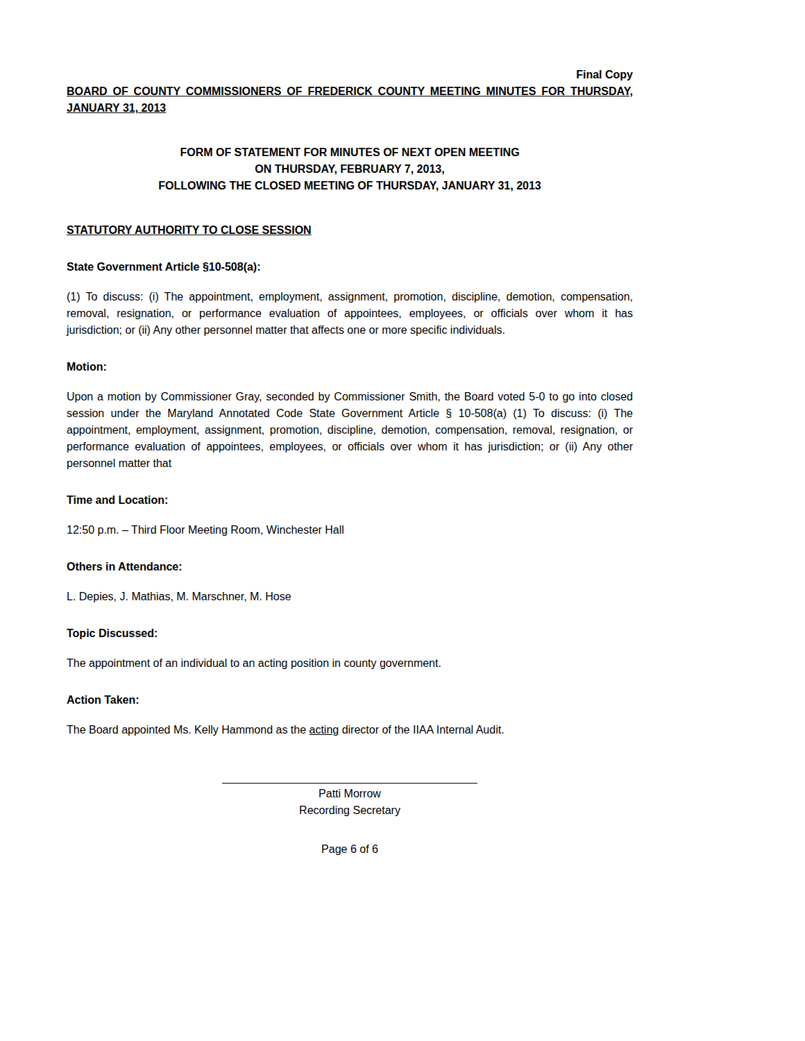Final Copy
BOARD OF COUNTY COMMISSIONERS OF FREDERICK COUNTY MEETING MINUTES FOR THURSDAY, JANUARY 31, 2013
FORM OF STATEMENT FOR MINUTES OF NEXT OPEN MEETING
ON THURSDAY, FEBRUARY 7, 2013,
FOLLOWING THE CLOSED MEETING OF THURSDAY, JANUARY 31, 2013
STATUTORY AUTHORITY TO CLOSE SESSION
State Government Article §10-508(a):
(1) To discuss: (i) The appointment, employment, assignment, promotion, discipline, demotion, compensation, removal, resignation, or performance evaluation of appointees, employees, or officials over whom it has jurisdiction; or (ii) Any other personnel matter that affects one or more specific individuals.
Motion:
Upon a motion by Commissioner Gray, seconded by Commissioner Smith, the Board voted 5-0 to go into closed session under the Maryland Annotated Code State Government Article § 10-508(a) (1) To discuss: (i) The appointment, employment, assignment, promotion, discipline, demotion, compensation, removal, resignation, or performance evaluation of appointees, employees, or officials over whom it has jurisdiction; or (ii) Any other personnel matter that
Time and Location:
12:50 p.m. – Third Floor Meeting Room, Winchester Hall
Others in Attendance:
L. Depies, J. Mathias, M. Marschner, M. Hose
Topic Discussed:
The appointment of an individual to an acting position in county government.
Action Taken:
The Board appointed Ms. Kelly Hammond as the acting director of the IIAA Internal Audit.
Patti Morrow
Recording Secretary
Page 6 of 6